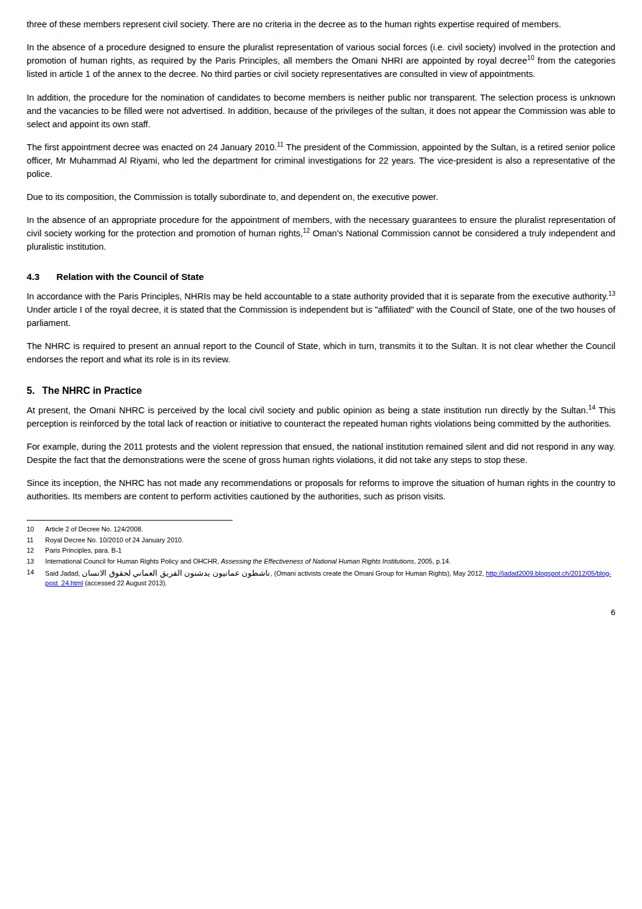three of these members represent civil society. There are no criteria in the decree as to the human rights expertise required of members.
In the absence of a procedure designed to ensure the pluralist representation of various social forces (i.e. civil society) involved in the protection and promotion of human rights, as required by the Paris Principles, all members the Omani NHRI are appointed by royal decree10 from the categories listed in article 1 of the annex to the decree. No third parties or civil society representatives are consulted in view of appointments.
In addition, the procedure for the nomination of candidates to become members is neither public nor transparent. The selection process is unknown and the vacancies to be filled were not advertised. In addition, because of the privileges of the sultan, it does not appear the Commission was able to select and appoint its own staff.
The first appointment decree was enacted on 24 January 2010.11 The president of the Commission, appointed by the Sultan, is a retired senior police officer, Mr Muhammad Al Riyami, who led the department for criminal investigations for 22 years. The vice-president is also a representative of the police.
Due to its composition, the Commission is totally subordinate to, and dependent on, the executive power.
In the absence of an appropriate procedure for the appointment of members, with the necessary guarantees to ensure the pluralist representation of civil society working for the protection and promotion of human rights,12 Oman's National Commission cannot be considered a truly independent and pluralistic institution.
4.3 Relation with the Council of State
In accordance with the Paris Principles, NHRIs may be held accountable to a state authority provided that it is separate from the executive authority.13 Under article I of the royal decree, it is stated that the Commission is independent but is "affiliated" with the Council of State, one of the two houses of parliament.
The NHRC is required to present an annual report to the Council of State, which in turn, transmits it to the Sultan. It is not clear whether the Council endorses the report and what its role is in its review.
5. The NHRC in Practice
At present, the Omani NHRC is perceived by the local civil society and public opinion as being a state institution run directly by the Sultan.14 This perception is reinforced by the total lack of reaction or initiative to counteract the repeated human rights violations being committed by the authorities.
For example, during the 2011 protests and the violent repression that ensued, the national institution remained silent and did not respond in any way. Despite the fact that the demonstrations were the scene of gross human rights violations, it did not take any steps to stop these.
Since its inception, the NHRC has not made any recommendations or proposals for reforms to improve the situation of human rights in the country to authorities. Its members are content to perform activities cautioned by the authorities, such as prison visits.
| 10 | Article 2 of Decree No. 124/2008. |
| 11 | Royal Decree No. 10/2010 of 24 January 2010. |
| 12 | Paris Principles, para. B-1 |
| 13 | International Council for Human Rights Policy and OHCHR, Assessing the Effectiveness of National Human Rights Institutions , 2005, p.14. |
| 14 | Said Jadad, ناشطون عمانيون يدشنون الفريق العماني لحقوق الانسان , (Omani activists create the Omani Group for Human Rights), May 2012, http://jadad2009.blogspot.ch/2012/05/blog-post_24.html (accessed 22 August 2013). |
6